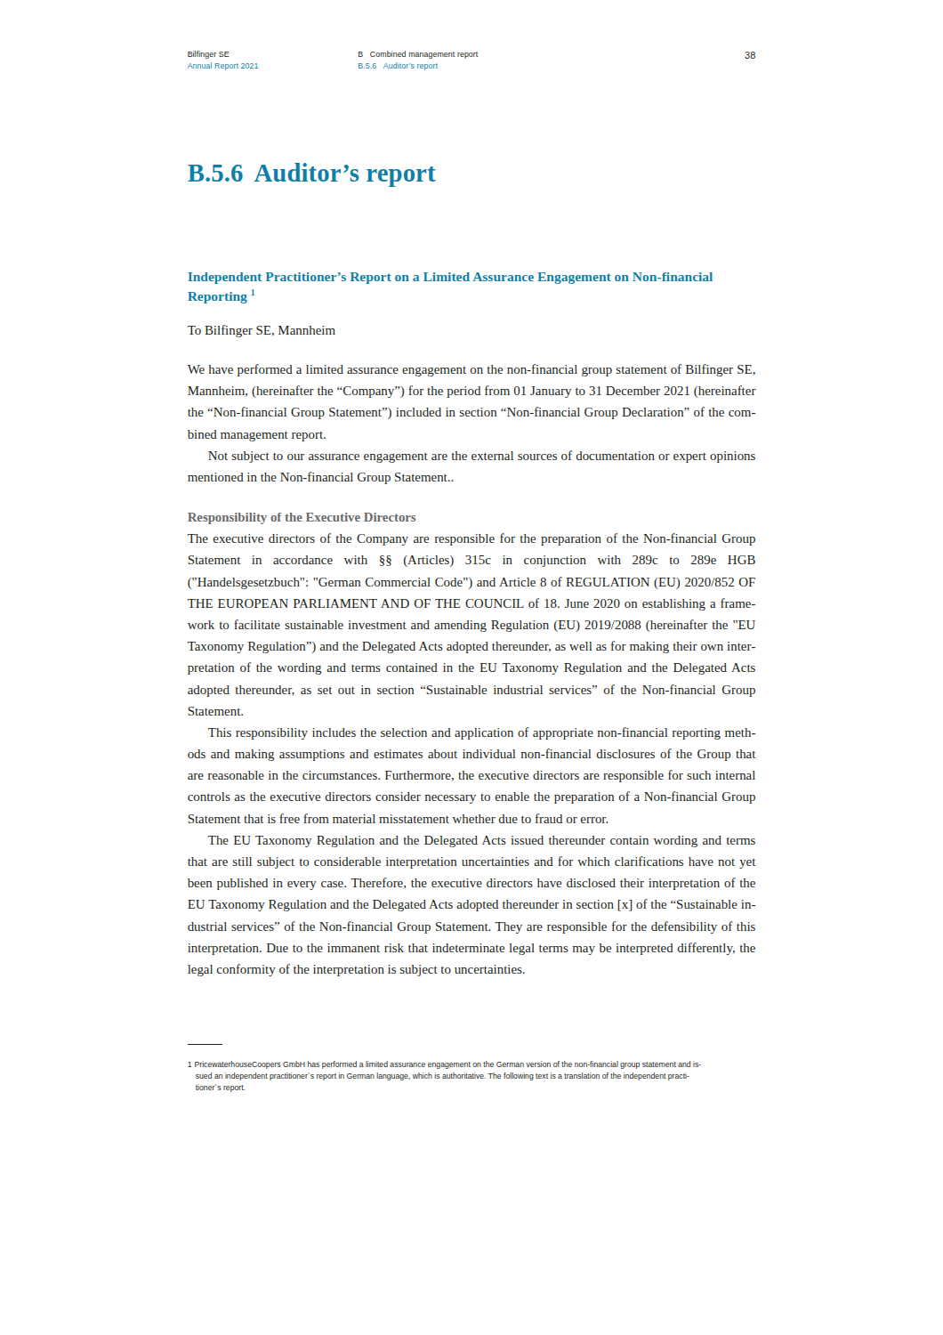Bilfinger SE
Annual Report 2021
B Combined management report
B.5.6 Auditor’s report
38
B.5.6 Auditor’s report
Independent Practitioner’s Report on a Limited Assurance Engagement on Non-financial Reporting 1
To Bilfinger SE, Mannheim
We have performed a limited assurance engagement on the non-financial group statement of Bilfinger SE, Mannheim, (hereinafter the “Company”) for the period from 01 January to 31 December 2021 (hereinafter the “Non-financial Group Statement”) included in section “Non-financial Group Declaration” of the combined management report.
Not subject to our assurance engagement are the external sources of documentation or expert opinions mentioned in the Non-financial Group Statement..
Responsibility of the Executive Directors
The executive directors of the Company are responsible for the preparation of the Non-financial Group Statement in accordance with §§ (Articles) 315c in conjunction with 289c to 289e HGB ("Handelsgesetzbuch": "German Commercial Code") and Article 8 of REGULATION (EU) 2020/852 OF THE EUROPEAN PARLIAMENT AND OF THE COUNCIL of 18. June 2020 on establishing a framework to facilitate sustainable investment and amending Regulation (EU) 2019/2088 (hereinafter the "EU Taxonomy Regulation”) and the Delegated Acts adopted thereunder, as well as for making their own interpretation of the wording and terms contained in the EU Taxonomy Regulation and the Delegated Acts adopted thereunder, as set out in section “Sustainable industrial services” of the Non-financial Group Statement.
This responsibility includes the selection and application of appropriate non-financial reporting methods and making assumptions and estimates about individual non-financial disclosures of the Group that are reasonable in the circumstances. Furthermore, the executive directors are responsible for such internal controls as the executive directors consider necessary to enable the preparation of a Non-financial Group Statement that is free from material misstatement whether due to fraud or error.
The EU Taxonomy Regulation and the Delegated Acts issued thereunder contain wording and terms that are still subject to considerable interpretation uncertainties and for which clarifications have not yet been published in every case. Therefore, the executive directors have disclosed their interpretation of the EU Taxonomy Regulation and the Delegated Acts adopted thereunder in section [x] of the “Sustainable industrial services” of the Non-financial Group Statement. They are responsible for the defensibility of this interpretation. Due to the immanent risk that indeterminate legal terms may be interpreted differently, the legal conformity of the interpretation is subject to uncertainties.
1 PricewaterhouseCoopers GmbH has performed a limited assurance engagement on the German version of the non-financial group statement and is- sued an independent practitioner`s report in German language, which is authoritative. The following text is a translation of the independent practi- tioner`s report.